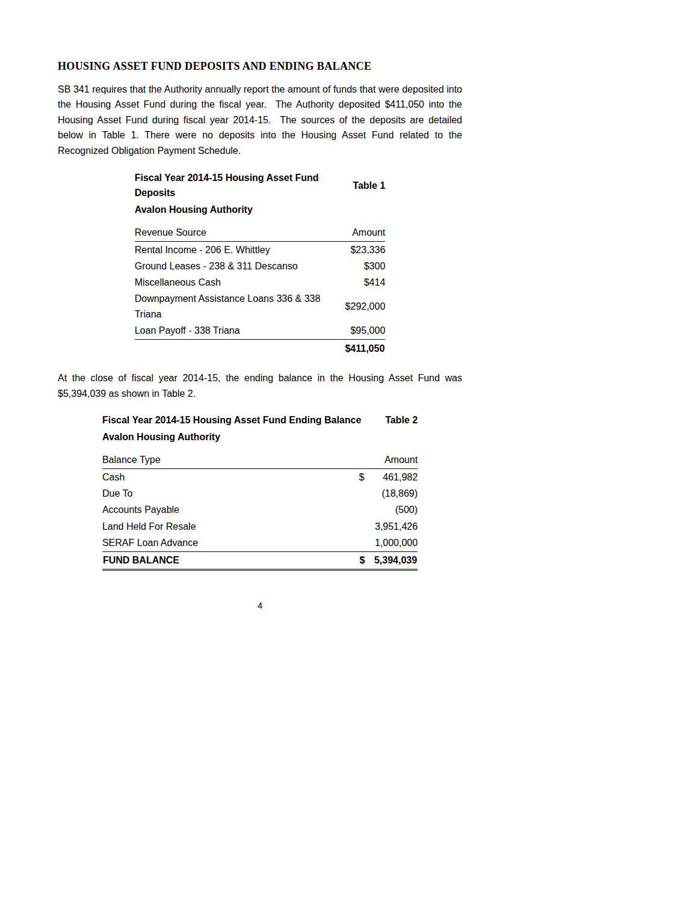HOUSING ASSET FUND DEPOSITS AND ENDING BALANCE
SB 341 requires that the Authority annually report the amount of funds that were deposited into the Housing Asset Fund during the fiscal year. The Authority deposited $411,050 into the Housing Asset Fund during fiscal year 2014-15. The sources of the deposits are detailed below in Table 1. There were no deposits into the Housing Asset Fund related to the Recognized Obligation Payment Schedule.
| Fiscal Year 2014-15 Housing Asset Fund Deposits | Table 1 |
| Avalon Housing Authority |
| Revenue Source | Amount |
| Rental Income - 206 E. Whittley | $23,336 |
| Ground Leases - 238 & 311 Descanso | $300 |
| Miscellaneous Cash | $414 |
| Downpayment Assistance Loans 336 & 338 Triana | $292,000 |
| Loan Payoff - 338 Triana | $95,000 |
| | $411,050 |
At the close of fiscal year 2014-15, the ending balance in the Housing Asset Fund was $5,394,039 as shown in Table 2.
| Fiscal Year 2014-15 Housing Asset Fund Ending Balance | Table 2 |
| Avalon Housing Authority |
| Balance Type | | Amount |
| Cash | $ | 461,982 |
| Due To | | (18,869) |
| Accounts Payable | | (500) |
| Land Held For Resale | | 3,951,426 |
| SERAF Loan Advance | | 1,000,000 |
| FUND BALANCE | $ | 5,394,039 |
4